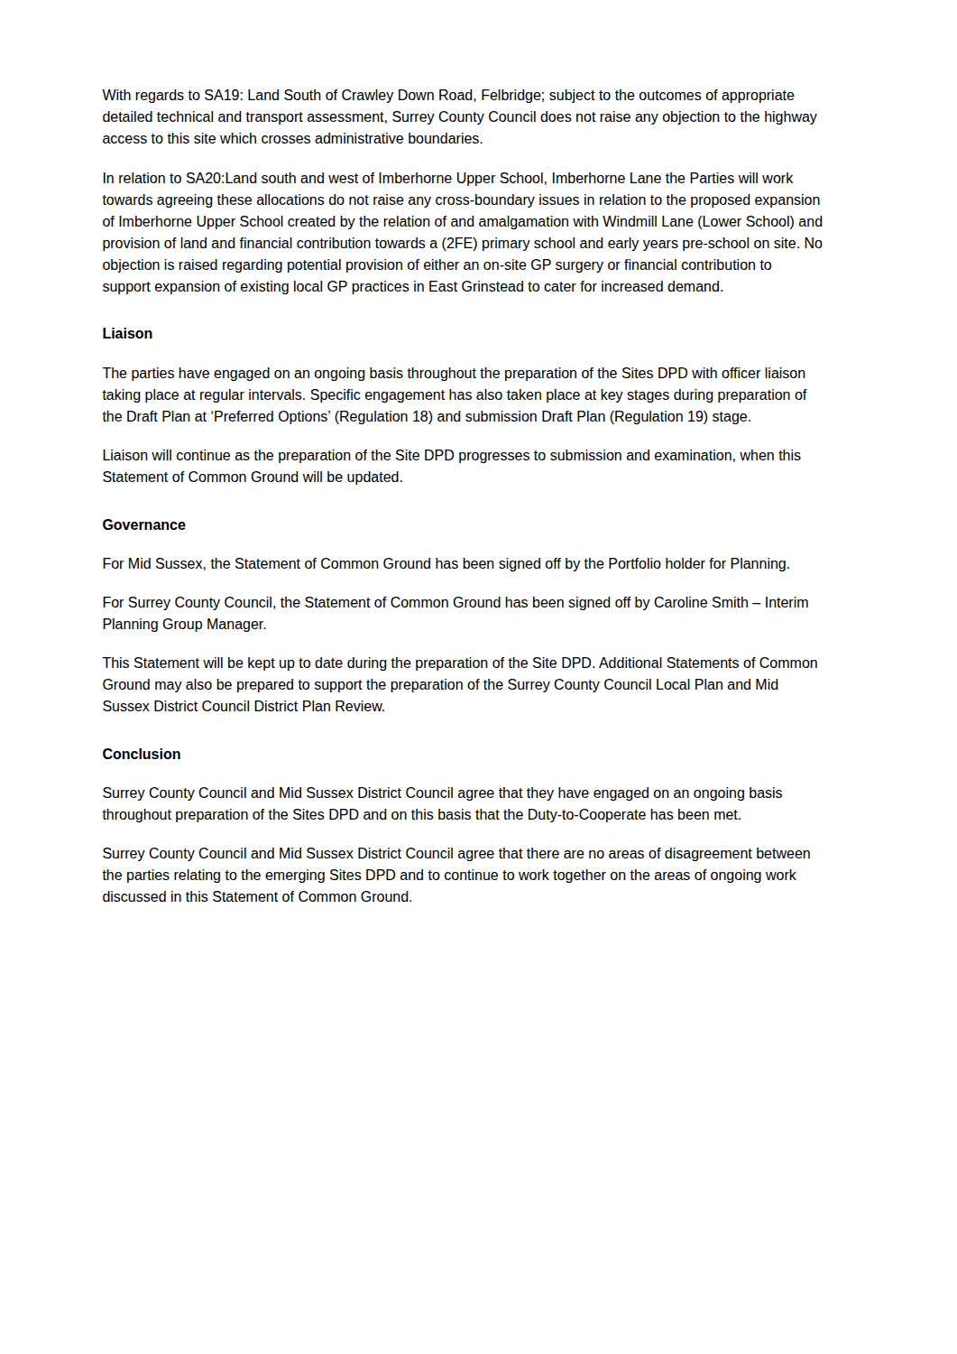With regards to SA19: Land South of Crawley Down Road, Felbridge; subject to the outcomes of appropriate detailed technical and transport assessment, Surrey County Council does not raise any objection to the highway access to this site which crosses administrative boundaries.
In relation to SA20:Land south and west of Imberhorne Upper School, Imberhorne Lane the Parties will work towards agreeing these allocations do not raise any cross-boundary issues in relation to the proposed expansion of Imberhorne Upper School created by the relation of and amalgamation with Windmill Lane (Lower School) and provision of land and financial contribution towards a (2FE) primary school and early years pre-school on site. No objection is raised regarding potential provision of either an on-site GP surgery or financial contribution to support expansion of existing local GP practices in East Grinstead to cater for increased demand.
Liaison
The parties have engaged on an ongoing basis throughout the preparation of the Sites DPD with officer liaison taking place at regular intervals. Specific engagement has also taken place at key stages during preparation of the Draft Plan at ‘Preferred Options’ (Regulation 18) and submission Draft Plan (Regulation 19) stage.
Liaison will continue as the preparation of the Site DPD progresses to submission and examination, when this Statement of Common Ground will be updated.
Governance
For Mid Sussex, the Statement of Common Ground has been signed off by the Portfolio holder for Planning.
For Surrey County Council, the Statement of Common Ground has been signed off by Caroline Smith – Interim Planning Group Manager.
This Statement will be kept up to date during the preparation of the Site DPD. Additional Statements of Common Ground may also be prepared to support the preparation of the Surrey County Council Local Plan and Mid Sussex District Council District Plan Review.
Conclusion
Surrey County Council and Mid Sussex District Council agree that they have engaged on an ongoing basis throughout preparation of the Sites DPD and on this basis that the Duty-to-Cooperate has been met.
Surrey County Council and Mid Sussex District Council agree that there are no areas of disagreement between the parties relating to the emerging Sites DPD and to continue to work together on the areas of ongoing work discussed in this Statement of Common Ground.